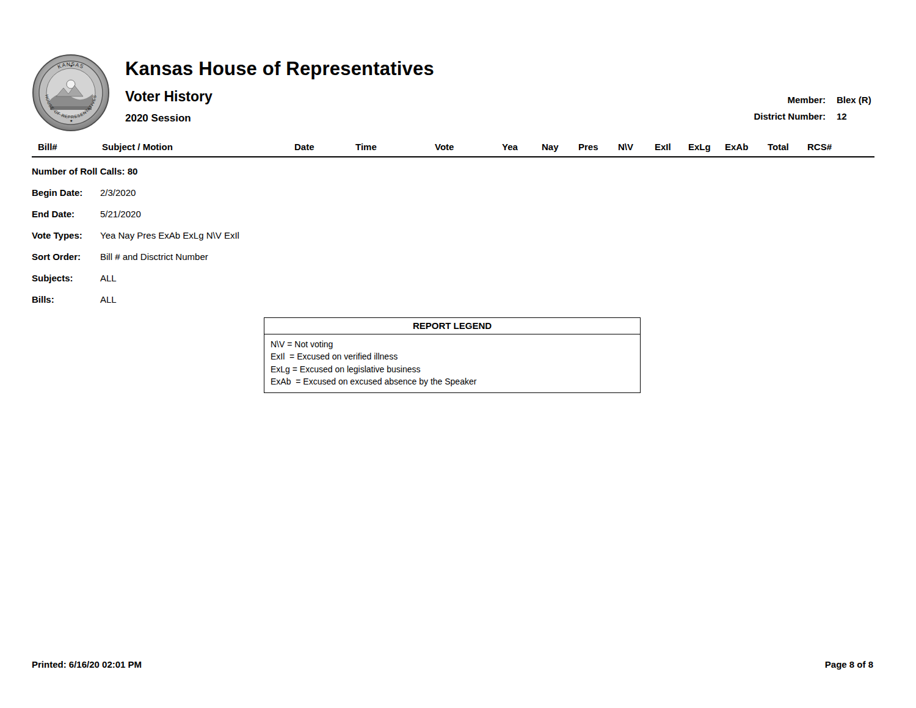KANSAS HOUSE OF REPRESENTATIVES ★ ★
Kansas House of Representatives
Voter History
2020 Session
Member:
Blex (R)
District Number:
12
Bill# Subject / Motion Date Time Vote Yea Nay Pres N\V ExIl ExLg ExAb Total RCS#
Number of Roll Calls: 80
Begin Date:
2/3/2020
End Date:
5/21/2020
Vote Types:
Yea Nay Pres ExAb ExLg N\V ExIl
Sort Order:
Bill # and Disctrict Number
Subjects:
ALL
Bills:
ALL
REPORT LEGEND
N\V = Not voting
ExIl = Excused on verified illness
ExLg = Excused on legislative business
ExAb = Excused on excused absence by the Speaker
Printed: 6/16/20 02:01 PM
Page 8 of 8